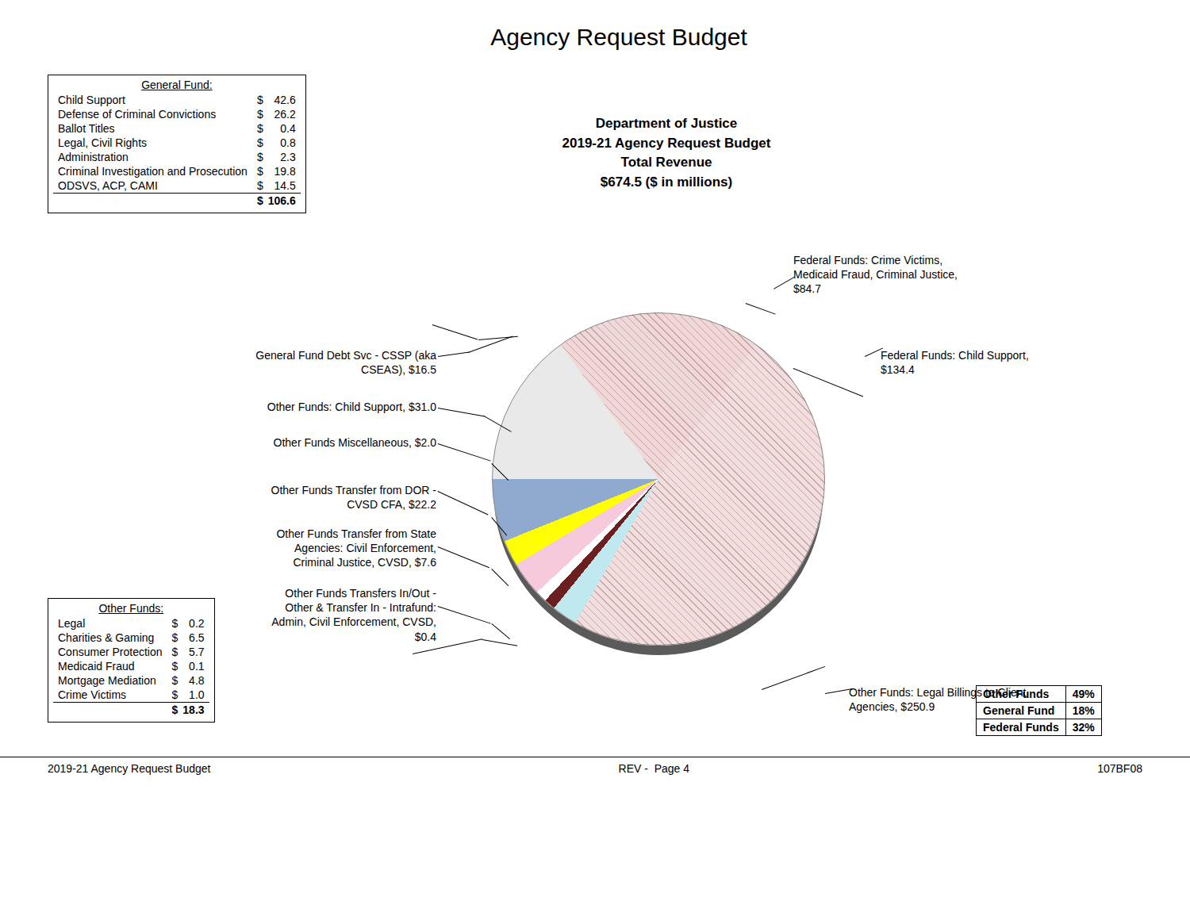Agency Request Budget
General Fund:
| Child Support | $ | 42.6 |
| Defense of Criminal Convictions | $ | 26.2 |
| Ballot Titles | $ | 0.4 |
| Legal, Civil Rights | $ | 0.8 |
| Administration | $ | 2.3 |
| Criminal Investigation and Prosecution | $ | 19.8 |
| ODSVS, ACP, CAMI | $ | 14.5 |
| | $ | 106.6 |
Other Funds:
| Legal | $ | 0.2 |
| Charities & Gaming | $ | 6.5 |
| Consumer Protection | $ | 5.7 |
| Medicaid Fraud | $ | 0.1 |
| Mortgage Mediation | $ | 4.8 |
| Crime Victims | $ | 1.0 |
| | $ | 18.3 |
Department of Justice
2019-21 Agency Request Budget
Total Revenue
$674.5 ($ in millions)
Federal Funds: Crime Victims,
Medicaid Fraud, Criminal Justice,
$84.7
Federal Funds: Child Support,
$134.4
Other Funds: Legal Billings to Client
Agencies, $250.9
General Fund Debt Svc - CSSP (aka
CSEAS), $16.5
Other Funds: Child Support, $31.0
Other Funds Miscellaneous, $2.0
Other Funds Transfer from DOR -
CVSD CFA, $22.2
Other Funds Transfer from State
Agencies: Civil Enforcement,
Criminal Justice, CVSD, $7.6
Other Funds Transfers In/Out -
Other & Transfer In - Intrafund:
Admin, Civil Enforcement, CVSD,
$0.4
| Other Funds | 49% |
| General Fund | 18% |
| Federal Funds | 32% |
2019-21 Agency Request Budget
REV - Page 4
107BF08